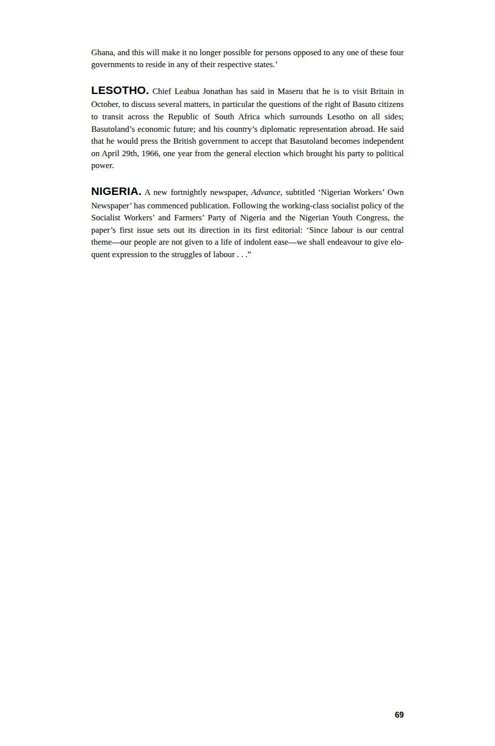Ghana, and this will make it no longer possible for persons opposed to any one of these four governments to reside in any of their respective states.’
LESOTHO. Chief Leabua Jonathan has said in Maseru that he is to visit Britain in October, to discuss several matters, in particular the questions of the right of Basuto citizens to transit across the Republic of South Africa which surrounds Lesotho on all sides; Basutoland’s economic future; and his country’s diplomatic representation abroad. He said that he would press the British government to accept that Basutoland becomes independent on April 29th, 1966, one year from the general election which brought his party to political power.
NIGERIA. A new fortnightly newspaper, Advance, subtitled ‘Nigerian Workers’ Own Newspaper’ has commenced publication. Following the working-class socialist policy of the Socialist Workers’ and Farmers’ Party of Nigeria and the Nigerian Youth Congress, the paper’s first issue sets out its direction in its first editorial: ‘Since labour is our central theme—our people are not given to a life of indolent ease—we shall endeavour to give eloquent expression to the struggles of labour . . .”
69